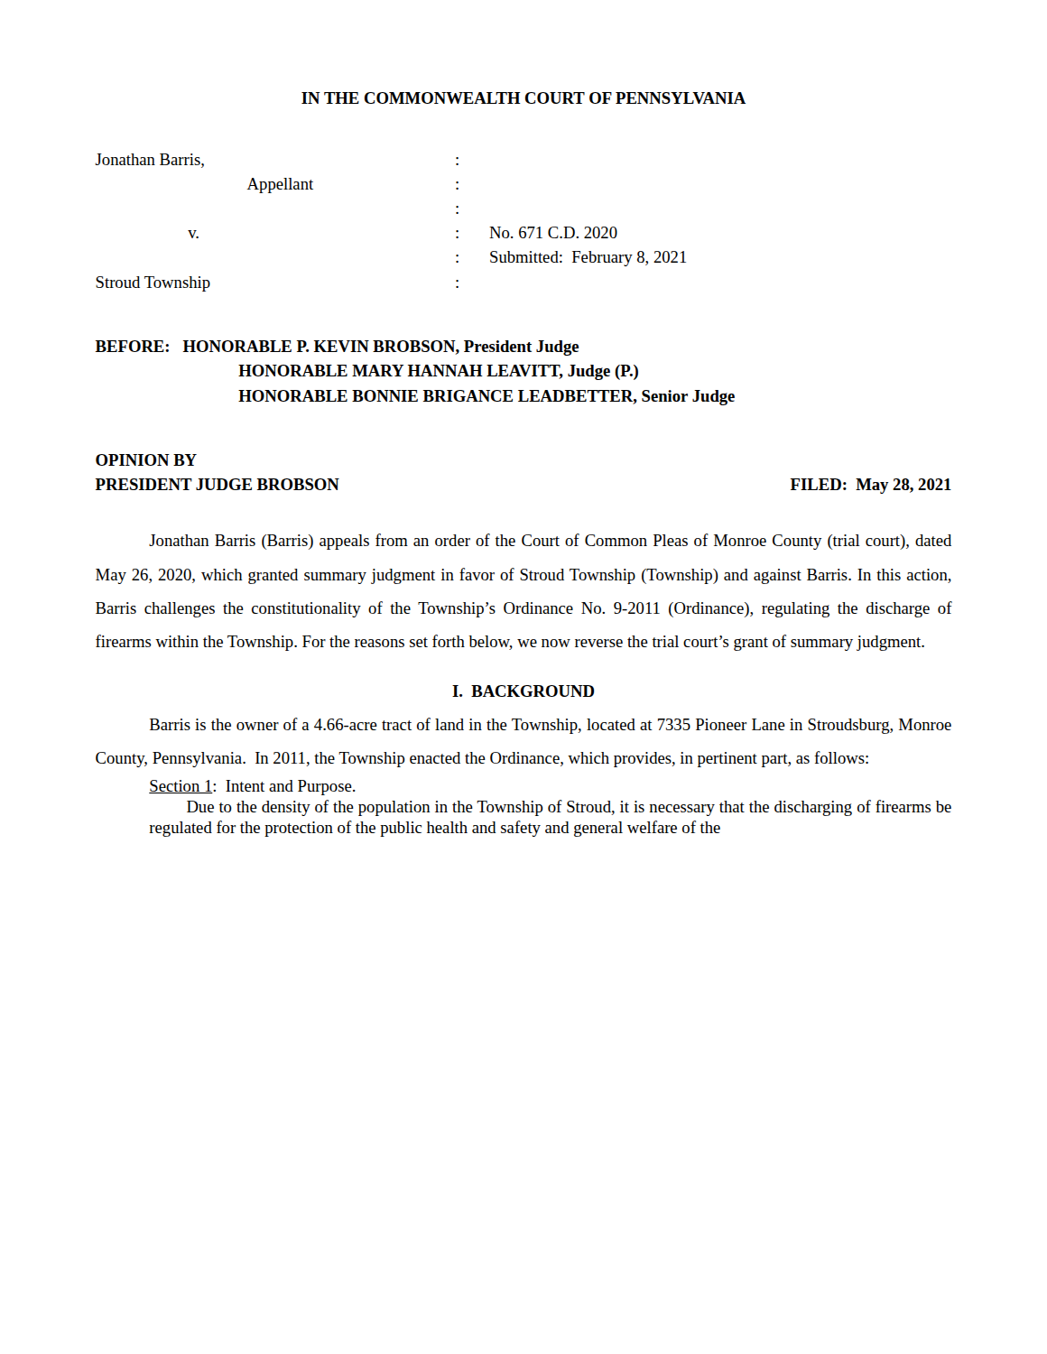IN THE COMMONWEALTH COURT OF PENNSYLVANIA
| Jonathan Barris, | : | |
| Appellant | : | |
| | : | |
| v. | : | No. 671 C.D. 2020 |
| | : | Submitted: February 8, 2021 |
| Stroud Township | : | |
BEFORE: HONORABLE P. KEVIN BROBSON, President Judge HONORABLE MARY HANNAH LEAVITT, Judge (P.) HONORABLE BONNIE BRIGANCE LEADBETTER, Senior Judge
OPINION BY
PRESIDENT JUDGE BROBSON FILED: May 28, 2021
Jonathan Barris (Barris) appeals from an order of the Court of Common Pleas of Monroe County (trial court), dated May 26, 2020, which granted summary judgment in favor of Stroud Township (Township) and against Barris. In this action, Barris challenges the constitutionality of the Township’s Ordinance No. 9-2011 (Ordinance), regulating the discharge of firearms within the Township. For the reasons set forth below, we now reverse the trial court’s grant of summary judgment.
I. BACKGROUND
Barris is the owner of a 4.66-acre tract of land in the Township, located at 7335 Pioneer Lane in Stroudsburg, Monroe County, Pennsylvania. In 2011, the Township enacted the Ordinance, which provides, in pertinent part, as follows:
Section 1: Intent and Purpose.
Due to the density of the population in the Township of Stroud, it is necessary that the discharging of firearms be regulated for the protection of the public health and safety and general welfare of the